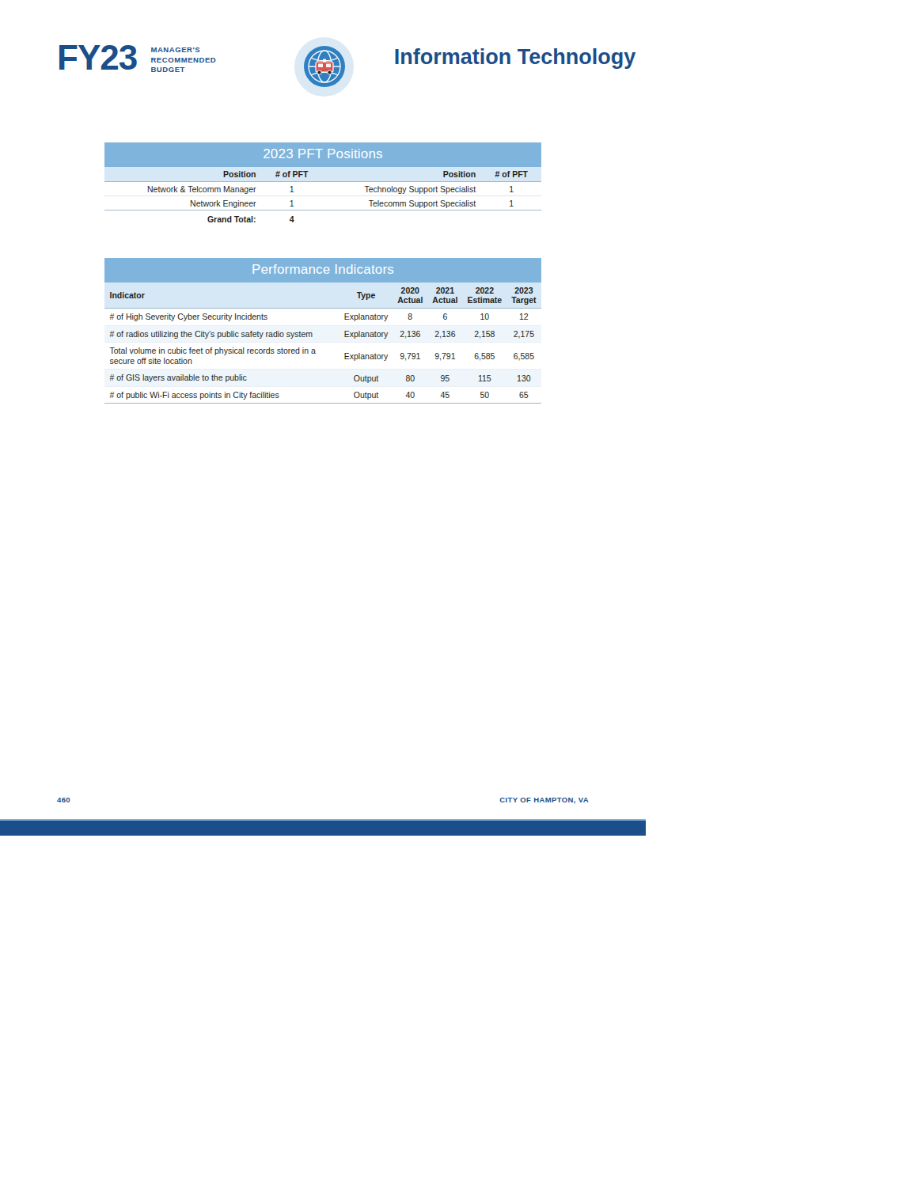FY23
MANAGER'S
RECOMMENDED
BUDGET
Information Technology
2023 PFT Positions
| Position | # of PFT | Position | # of PFT |
| --- | --- | --- | --- |
| Network & Telcomm Manager | 1 | Technology Support Specialist | 1 |
| Network Engineer | 1 | Telecomm Support Specialist | 1 |
| Grand Total: | 4 | | |
Performance Indicators
| Indicator | Type | 2020 Actual | 2021 Actual | 2022 Estimate | 2023 Target |
| --- | --- | --- | --- | --- | --- |
| # of High Severity Cyber Security Incidents | Explanatory | 8 | 6 | 10 | 12 |
| # of radios utilizing the City’s public safety radio system | Explanatory | 2,136 | 2,136 | 2,158 | 2,175 |
| Total volume in cubic feet of physical records stored in a secure off site location | Explanatory | 9,791 | 9,791 | 6,585 | 6,585 |
| # of GIS layers available to the public | Output | 80 | 95 | 115 | 130 |
| # of public Wi-Fi access points in City facilities | Output | 40 | 45 | 50 | 65 |
460
CITY OF HAMPTON, VA